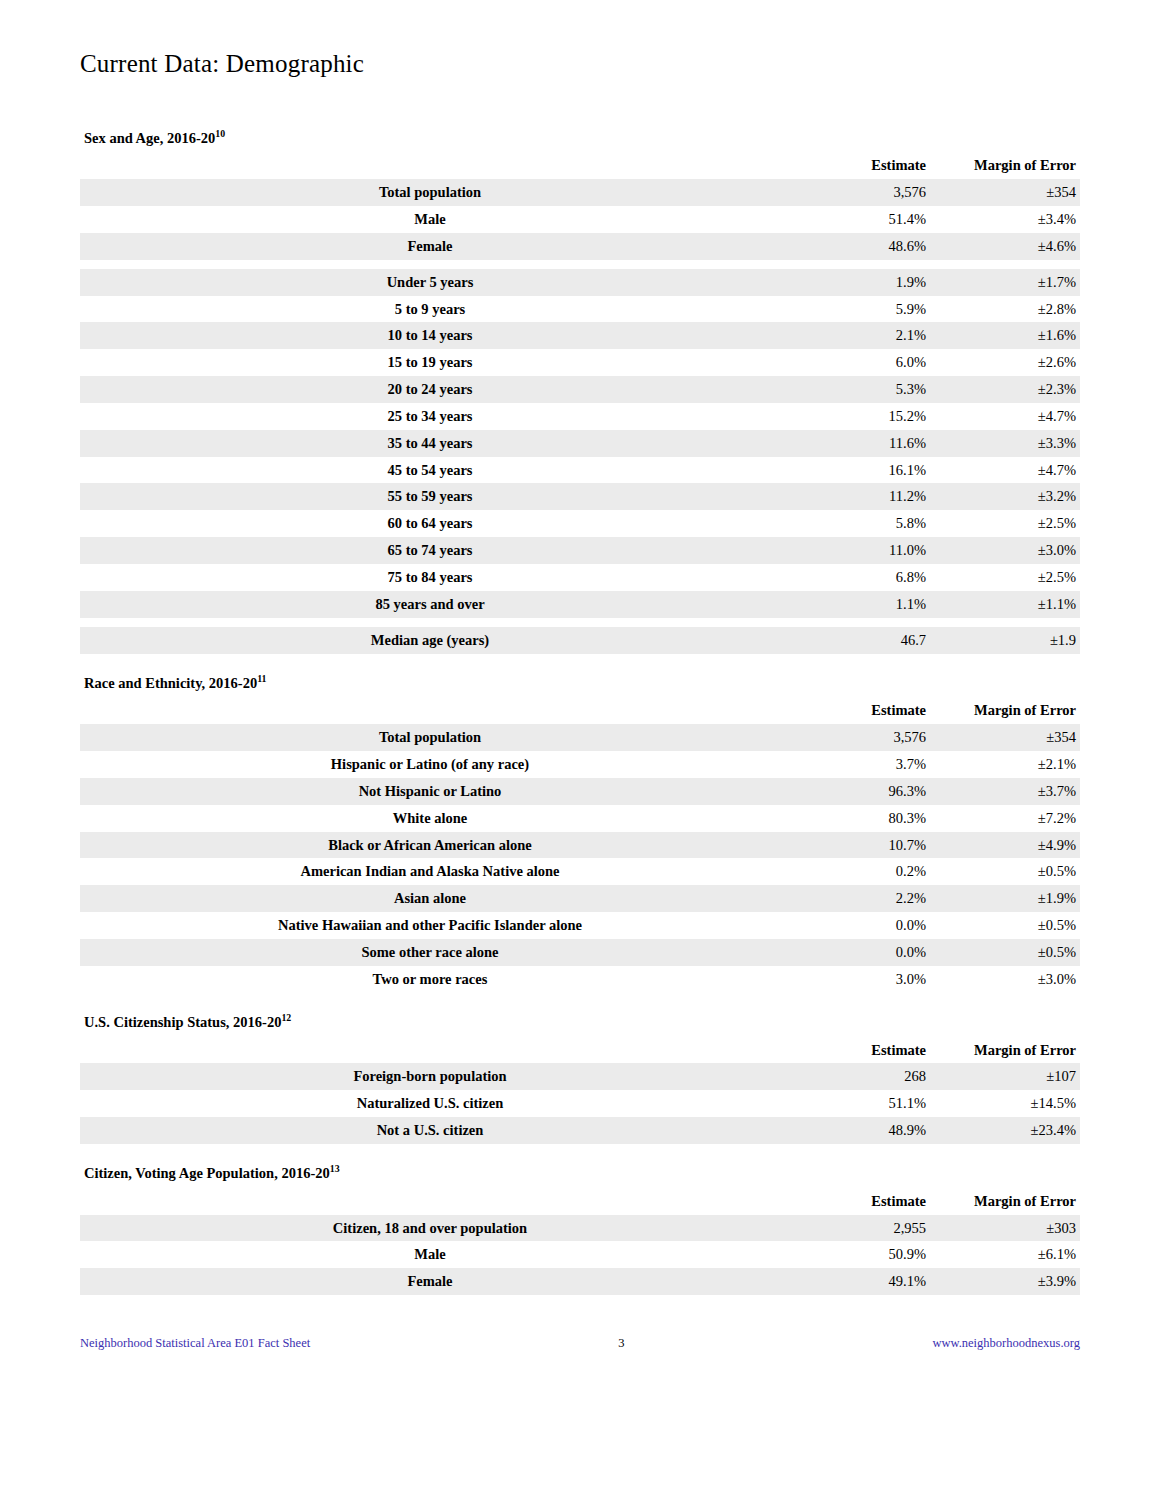Current Data: Demographic
Sex and Age, 2016-20 10
| | Estimate | Margin of Error |
| --- | --- | --- |
| Total population | 3,576 | ±354 |
| Male | 51.4% | ±3.4% |
| Female | 48.6% | ±4.6% |
| Under 5 years | 1.9% | ±1.7% |
| 5 to 9 years | 5.9% | ±2.8% |
| 10 to 14 years | 2.1% | ±1.6% |
| 15 to 19 years | 6.0% | ±2.6% |
| 20 to 24 years | 5.3% | ±2.3% |
| 25 to 34 years | 15.2% | ±4.7% |
| 35 to 44 years | 11.6% | ±3.3% |
| 45 to 54 years | 16.1% | ±4.7% |
| 55 to 59 years | 11.2% | ±3.2% |
| 60 to 64 years | 5.8% | ±2.5% |
| 65 to 74 years | 11.0% | ±3.0% |
| 75 to 84 years | 6.8% | ±2.5% |
| 85 years and over | 1.1% | ±1.1% |
| Median age (years) | 46.7 | ±1.9 |
Race and Ethnicity, 2016-20 11
| | Estimate | Margin of Error |
| --- | --- | --- |
| Total population | 3,576 | ±354 |
| Hispanic or Latino (of any race) | 3.7% | ±2.1% |
| Not Hispanic or Latino | 96.3% | ±3.7% |
| White alone | 80.3% | ±7.2% |
| Black or African American alone | 10.7% | ±4.9% |
| American Indian and Alaska Native alone | 0.2% | ±0.5% |
| Asian alone | 2.2% | ±1.9% |
| Native Hawaiian and other Pacific Islander alone | 0.0% | ±0.5% |
| Some other race alone | 0.0% | ±0.5% |
| Two or more races | 3.0% | ±3.0% |
U.S. Citizenship Status, 2016-20 12
| | Estimate | Margin of Error |
| --- | --- | --- |
| Foreign-born population | 268 | ±107 |
| Naturalized U.S. citizen | 51.1% | ±14.5% |
| Not a U.S. citizen | 48.9% | ±23.4% |
Citizen, Voting Age Population, 2016-20 13
| | Estimate | Margin of Error |
| --- | --- | --- |
| Citizen, 18 and over population | 2,955 | ±303 |
| Male | 50.9% | ±6.1% |
| Female | 49.1% | ±3.9% |
Neighborhood Statistical Area E01 Fact Sheet 3 www.neighborhoodnexus.org